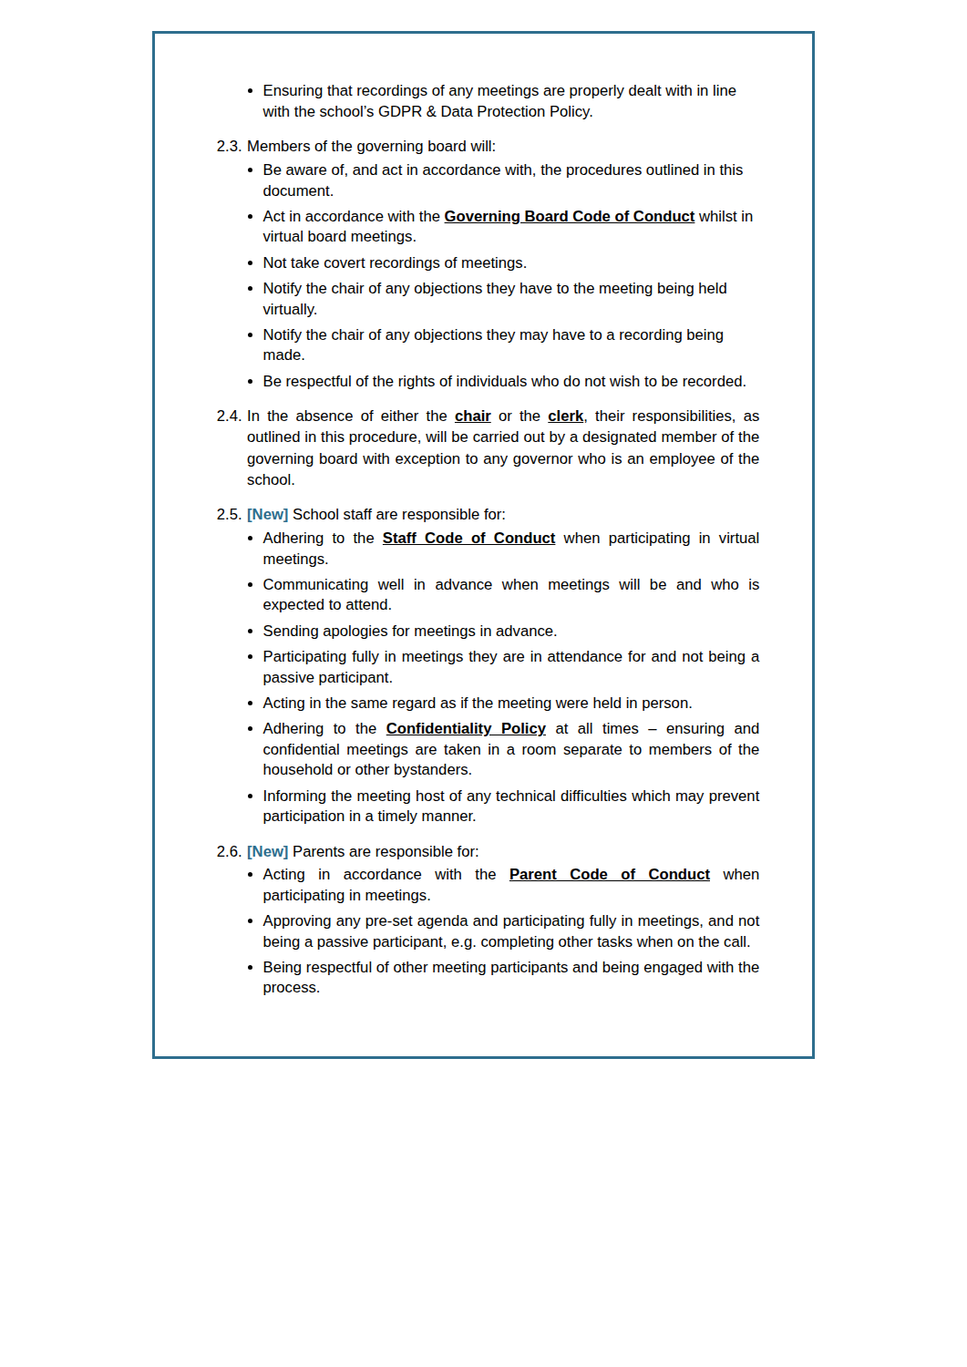Ensuring that recordings of any meetings are properly dealt with in line with the school’s GDPR & Data Protection Policy.
2.3.
Members of the governing board will:
Be aware of, and act in accordance with, the procedures outlined in this document.
Act in accordance with the Governing Board Code of Conduct whilst in virtual board meetings.
Not take covert recordings of meetings.
Notify the chair of any objections they have to the meeting being held virtually.
Notify the chair of any objections they may have to a recording being made.
Be respectful of the rights of individuals who do not wish to be recorded.
2.4.
In the absence of either the chair or the clerk, their responsibilities, as outlined in this procedure, will be carried out by a designated member of the governing board with exception to any governor who is an employee of the school.
2.5.
[New] School staff are responsible for:
Adhering to the Staff Code of Conduct when participating in virtual meetings.
Communicating well in advance when meetings will be and who is expected to attend.
Sending apologies for meetings in advance.
Participating fully in meetings they are in attendance for and not being a passive participant.
Acting in the same regard as if the meeting were held in person.
Adhering to the Confidentiality Policy at all times – ensuring and confidential meetings are taken in a room separate to members of the household or other bystanders.
Informing the meeting host of any technical difficulties which may prevent participation in a timely manner.
2.6.
[New] Parents are responsible for:
Acting in accordance with the Parent Code of Conduct when participating in meetings.
Approving any pre-set agenda and participating fully in meetings, and not being a passive participant, e.g. completing other tasks when on the call.
Being respectful of other meeting participants and being engaged with the process.